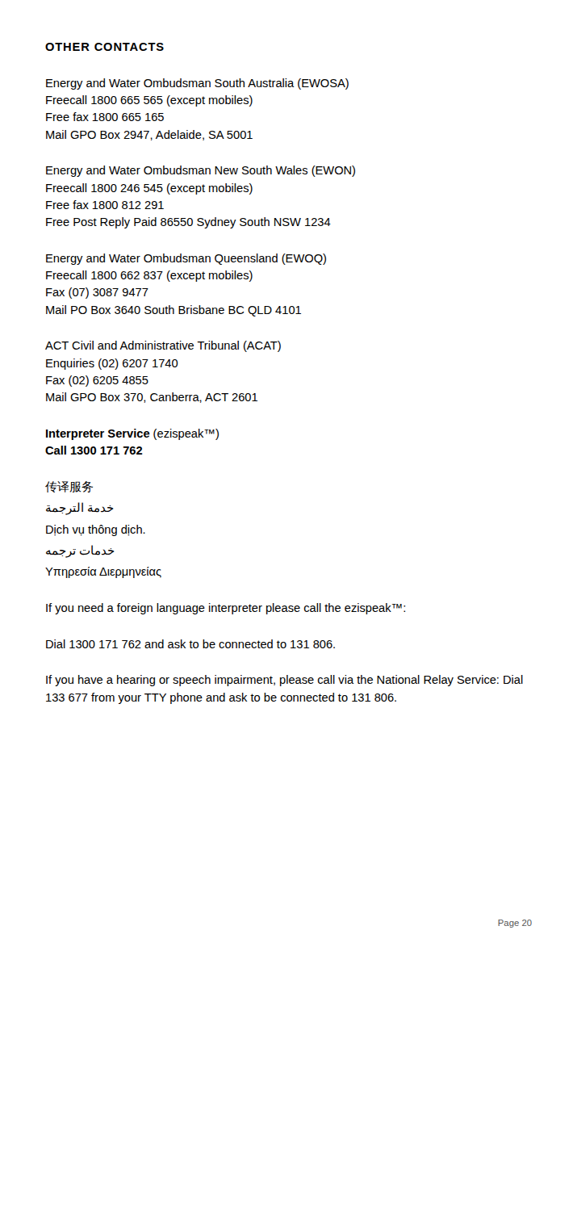Other contacts
Energy and Water Ombudsman South Australia (EWOSA)
Freecall 1800 665 565 (except mobiles)
Free fax 1800 665 165
Mail GPO Box 2947, Adelaide, SA 5001
Energy and Water Ombudsman New South Wales (EWON)
Freecall 1800 246 545 (except mobiles)
Free fax 1800 812 291
Free Post Reply Paid 86550 Sydney South NSW 1234
Energy and Water Ombudsman Queensland (EWOQ)
Freecall 1800 662 837 (except mobiles)
Fax (07) 3087 9477
Mail PO Box 3640 South Brisbane BC QLD 4101
ACT Civil and Administrative Tribunal (ACAT)
Enquiries (02) 6207 1740
Fax (02) 6205 4855
Mail GPO Box 370, Canberra, ACT 2601
Interpreter Service (ezispeak™)
Call 1300 171 762
传译服务
خدمة الترجمة
Dịch vụ thông dịch.
خدمات ترجمه
Υπηρεσία Διερμηνείας
If you need a foreign language interpreter please call the ezispeak™:
Dial 1300 171 762 and ask to be connected to 131 806.
If you have a hearing or speech impairment, please call via the National Relay Service: Dial 133 677 from your TTY phone and ask to be connected to 131 806.
Page 20